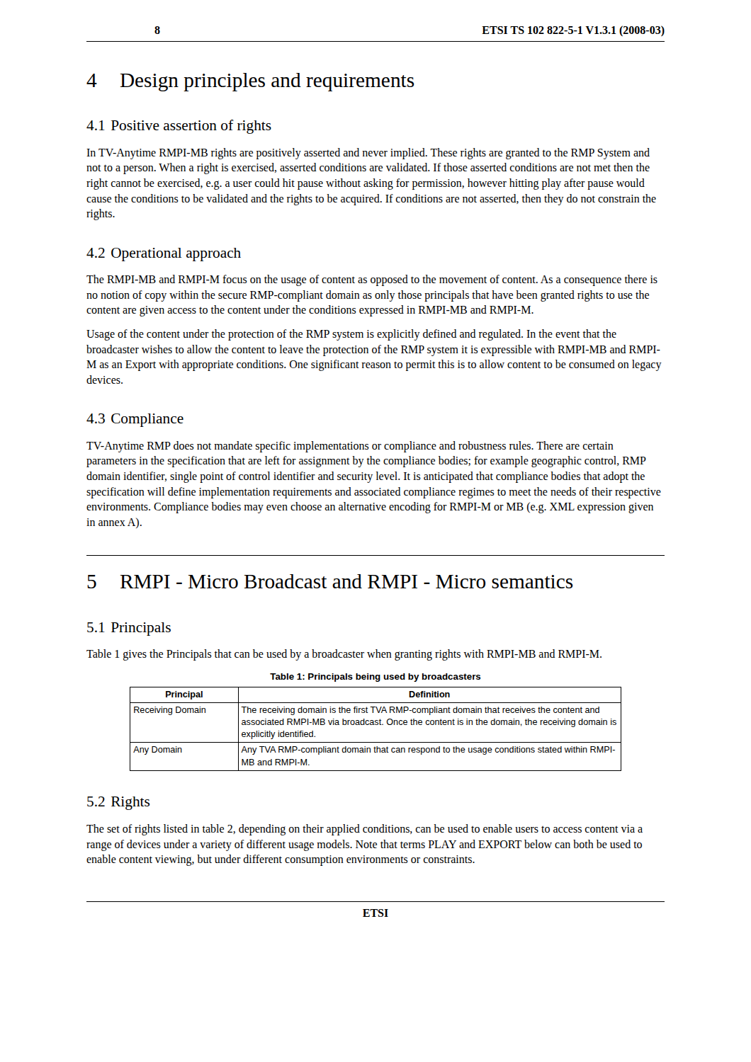8 ETSI TS 102 822-5-1 V1.3.1 (2008-03)
4 Design principles and requirements
4.1 Positive assertion of rights
In TV-Anytime RMPI-MB rights are positively asserted and never implied. These rights are granted to the RMP System and not to a person. When a right is exercised, asserted conditions are validated. If those asserted conditions are not met then the right cannot be exercised, e.g. a user could hit pause without asking for permission, however hitting play after pause would cause the conditions to be validated and the rights to be acquired. If conditions are not asserted, then they do not constrain the rights.
4.2 Operational approach
The RMPI-MB and RMPI-M focus on the usage of content as opposed to the movement of content. As a consequence there is no notion of copy within the secure RMP-compliant domain as only those principals that have been granted rights to use the content are given access to the content under the conditions expressed in RMPI-MB and RMPI-M.
Usage of the content under the protection of the RMP system is explicitly defined and regulated. In the event that the broadcaster wishes to allow the content to leave the protection of the RMP system it is expressible with RMPI-MB and RMPI-M as an Export with appropriate conditions. One significant reason to permit this is to allow content to be consumed on legacy devices.
4.3 Compliance
TV-Anytime RMP does not mandate specific implementations or compliance and robustness rules. There are certain parameters in the specification that are left for assignment by the compliance bodies; for example geographic control, RMP domain identifier, single point of control identifier and security level. It is anticipated that compliance bodies that adopt the specification will define implementation requirements and associated compliance regimes to meet the needs of their respective environments. Compliance bodies may even choose an alternative encoding for RMPI-M or MB (e.g. XML expression given in annex A).
5 RMPI - Micro Broadcast and RMPI - Micro semantics
5.1 Principals
Table 1 gives the Principals that can be used by a broadcaster when granting rights with RMPI-MB and RMPI-M.
Table 1: Principals being used by broadcasters
| Principal | Definition |
| --- | --- |
| Receiving Domain | The receiving domain is the first TVA RMP-compliant domain that receives the content and associated RMPI-MB via broadcast. Once the content is in the domain, the receiving domain is explicitly identified. |
| Any Domain | Any TVA RMP-compliant domain that can respond to the usage conditions stated within RMPI-MB and RMPI-M. |
5.2 Rights
The set of rights listed in table 2, depending on their applied conditions, can be used to enable users to access content via a range of devices under a variety of different usage models. Note that terms PLAY and EXPORT below can both be used to enable content viewing, but under different consumption environments or constraints.
ETSI